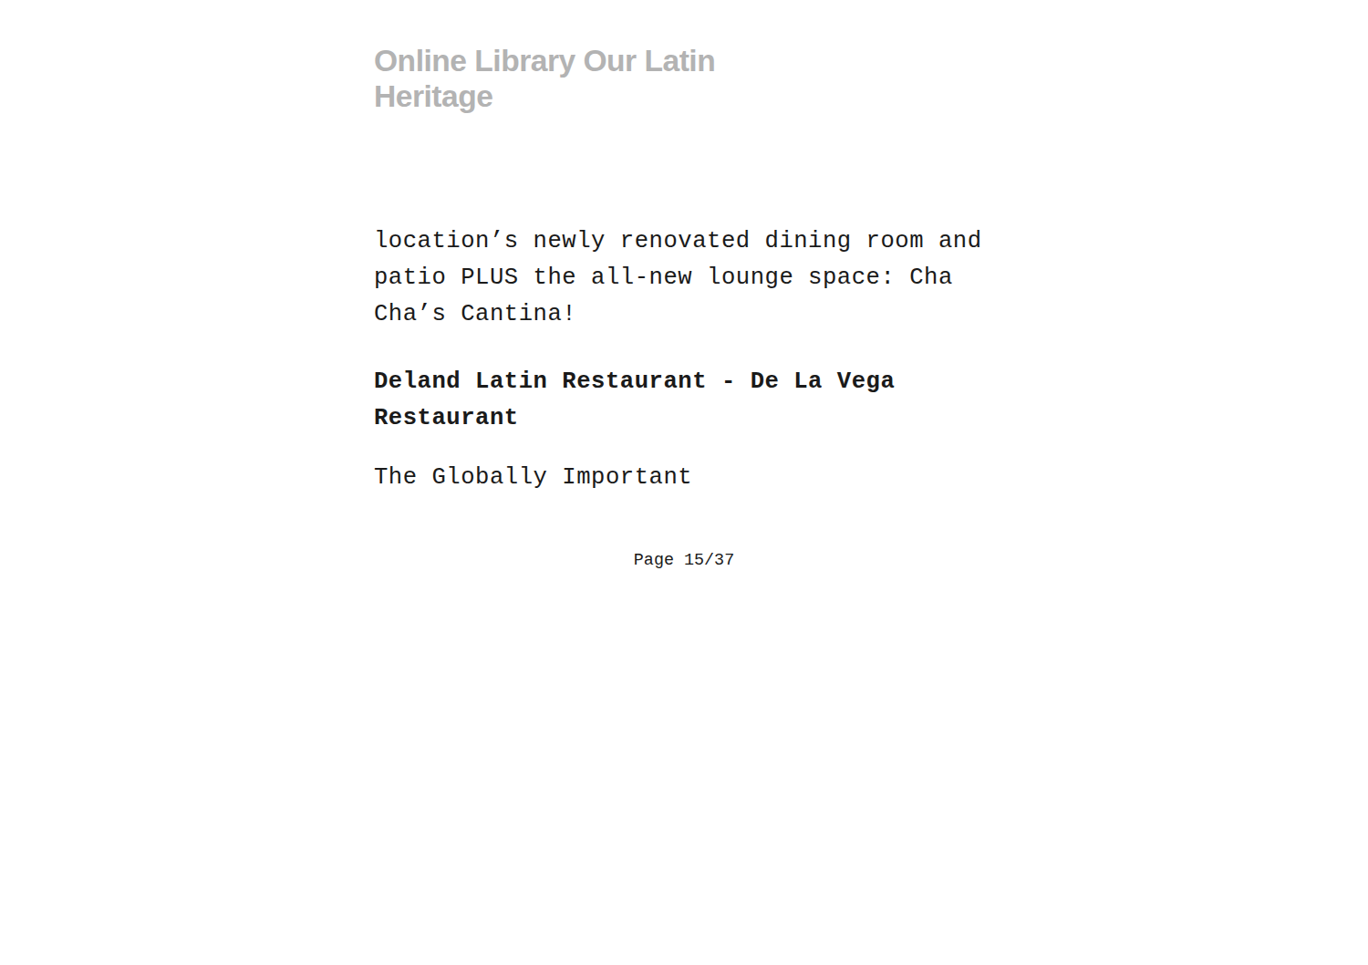Online Library Our Latin
Heritage
location’s newly renovated dining room and patio PLUS the all-new lounge space: Cha Cha’s Cantina!
Deland Latin Restaurant - De La Vega Restaurant
The Globally Important
Page 15/37